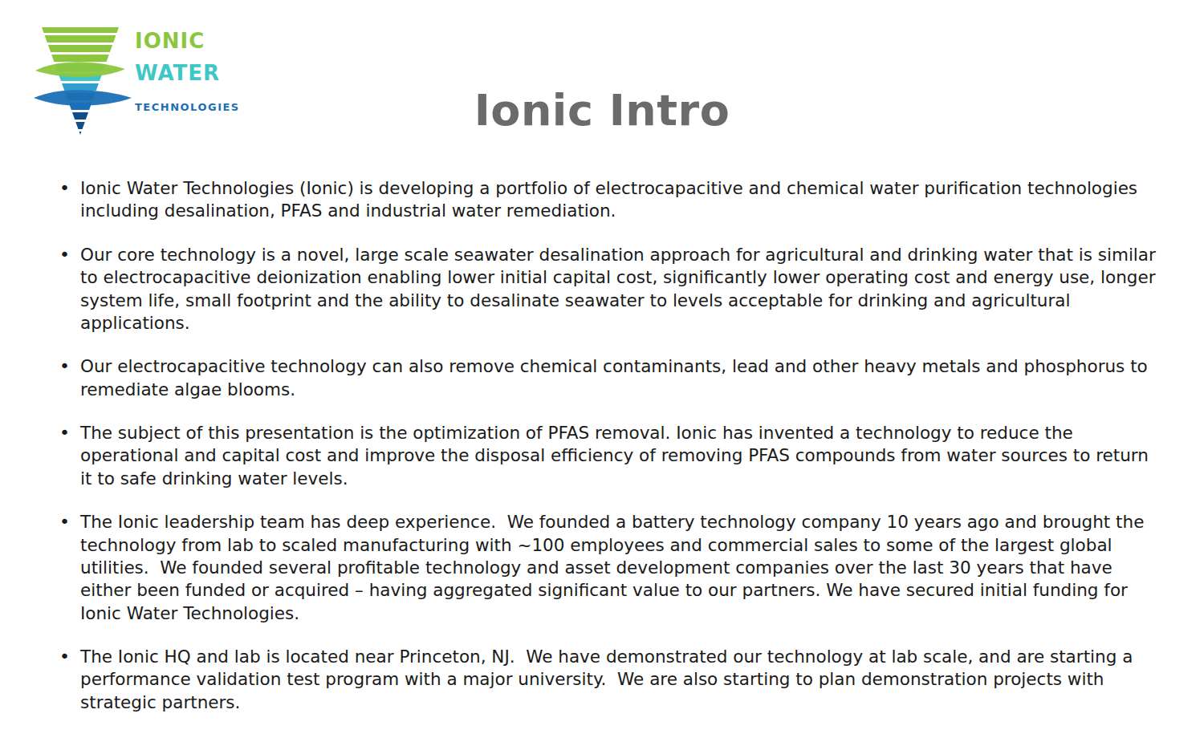IONIC WATER TECHNOLOGIES
Ionic Intro
Ionic Water Technologies (Ionic) is developing a portfolio of electrocapacitive and chemical water purification technologies including desalination, PFAS and industrial water remediation.
Our core technology is a novel, large scale seawater desalination approach for agricultural and drinking water that is similar to electrocapacitive deionization enabling lower initial capital cost, significantly lower operating cost and energy use, longer system life, small footprint and the ability to desalinate seawater to levels acceptable for drinking and agricultural applications.
Our electrocapacitive technology can also remove chemical contaminants, lead and other heavy metals and phosphorus to remediate algae blooms.
The subject of this presentation is the optimization of PFAS removal. Ionic has invented a technology to reduce the operational and capital cost and improve the disposal efficiency of removing PFAS compounds from water sources to return it to safe drinking water levels.
The Ionic leadership team has deep experience. We founded a battery technology company 10 years ago and brought the technology from lab to scaled manufacturing with ~100 employees and commercial sales to some of the largest global utilities. We founded several profitable technology and asset development companies over the last 30 years that have either been funded or acquired – having aggregated significant value to our partners. We have secured initial funding for Ionic Water Technologies.
The Ionic HQ and lab is located near Princeton, NJ. We have demonstrated our technology at lab scale, and are starting a performance validation test program with a major university. We are also starting to plan demonstration projects with strategic partners.